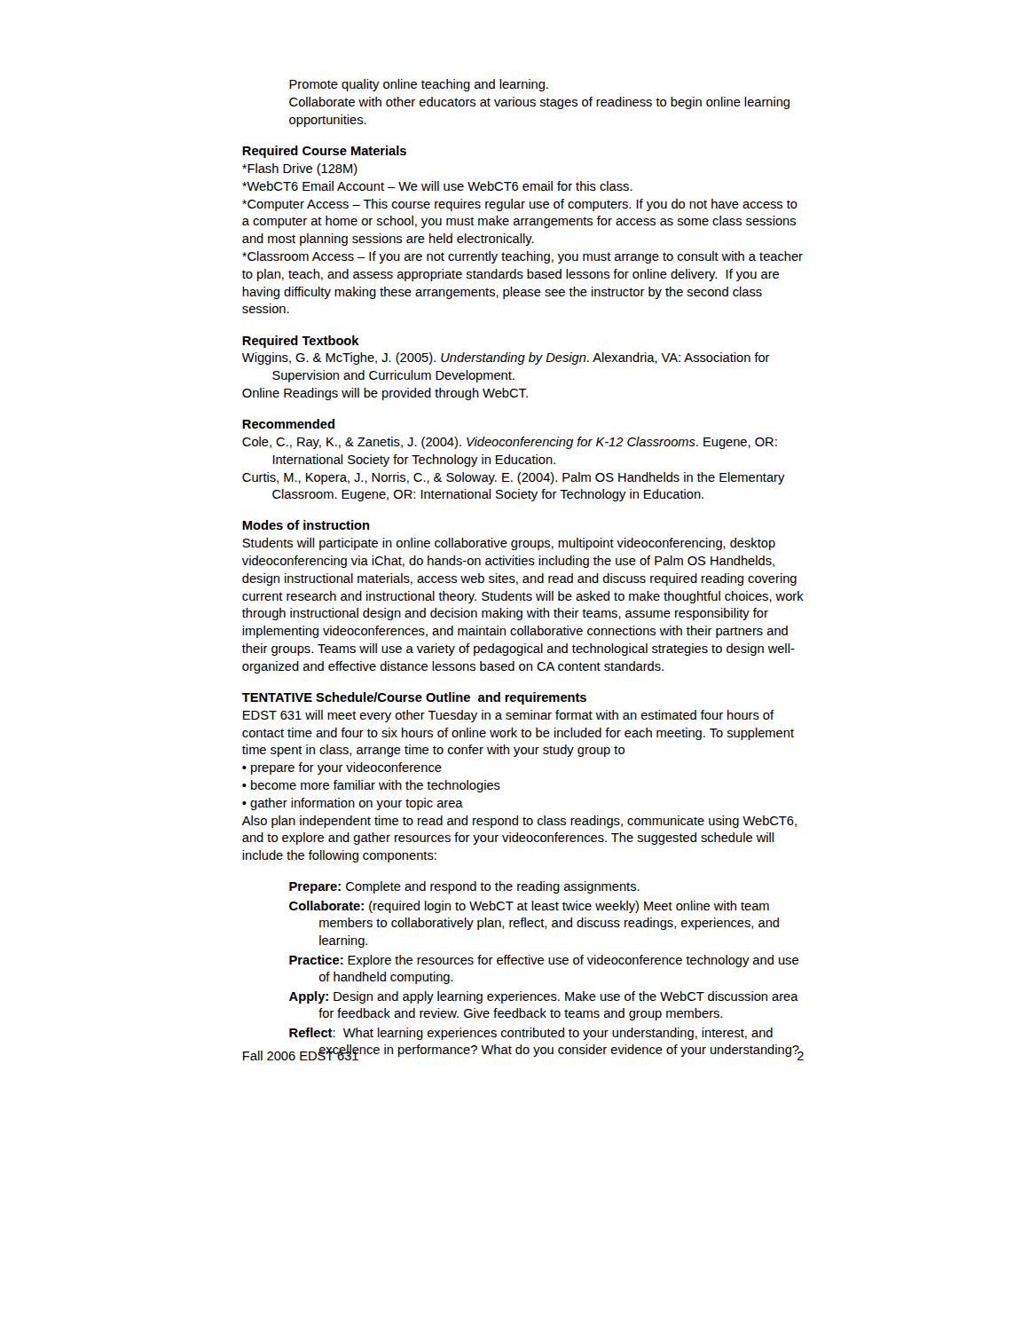Promote quality online teaching and learning.
Collaborate with other educators at various stages of readiness to begin online learning opportunities.
Required Course Materials
*Flash Drive (128M)
*WebCT6 Email Account – We will use WebCT6 email for this class.
*Computer Access – This course requires regular use of computers. If you do not have access to a computer at home or school, you must make arrangements for access as some class sessions and most planning sessions are held electronically.
*Classroom Access – If you are not currently teaching, you must arrange to consult with a teacher to plan, teach, and assess appropriate standards based lessons for online delivery. If you are having difficulty making these arrangements, please see the instructor by the second class session.
Required Textbook
Wiggins, G. & McTighe, J. (2005). Understanding by Design. Alexandria, VA: Association for Supervision and Curriculum Development.
Online Readings will be provided through WebCT.
Recommended
Cole, C., Ray, K., & Zanetis, J. (2004). Videoconferencing for K-12 Classrooms. Eugene, OR: International Society for Technology in Education.
Curtis, M., Kopera, J., Norris, C., & Soloway. E. (2004). Palm OS Handhelds in the Elementary Classroom. Eugene, OR: International Society for Technology in Education.
Modes of instruction
Students will participate in online collaborative groups, multipoint videoconferencing, desktop videoconferencing via iChat, do hands-on activities including the use of Palm OS Handhelds, design instructional materials, access web sites, and read and discuss required reading covering current research and instructional theory. Students will be asked to make thoughtful choices, work through instructional design and decision making with their teams, assume responsibility for implementing videoconferences, and maintain collaborative connections with their partners and their groups. Teams will use a variety of pedagogical and technological strategies to design well-organized and effective distance lessons based on CA content standards.
TENTATIVE Schedule/Course Outline and requirements
EDST 631 will meet every other Tuesday in a seminar format with an estimated four hours of contact time and four to six hours of online work to be included for each meeting. To supplement time spent in class, arrange time to confer with your study group to
• prepare for your videoconference
• become more familiar with the technologies
• gather information on your topic area
Also plan independent time to read and respond to class readings, communicate using WebCT6, and to explore and gather resources for your videoconferences. The suggested schedule will include the following components:
Prepare: Complete and respond to the reading assignments.
Collaborate: (required login to WebCT at least twice weekly) Meet online with team members to collaboratively plan, reflect, and discuss readings, experiences, and learning.
Practice: Explore the resources for effective use of videoconference technology and use of handheld computing.
Apply: Design and apply learning experiences. Make use of the WebCT discussion area for feedback and review. Give feedback to teams and group members.
Reflect: What learning experiences contributed to your understanding, interest, and excellence in performance? What do you consider evidence of your understanding?
Fall 2006 EDST 631 2